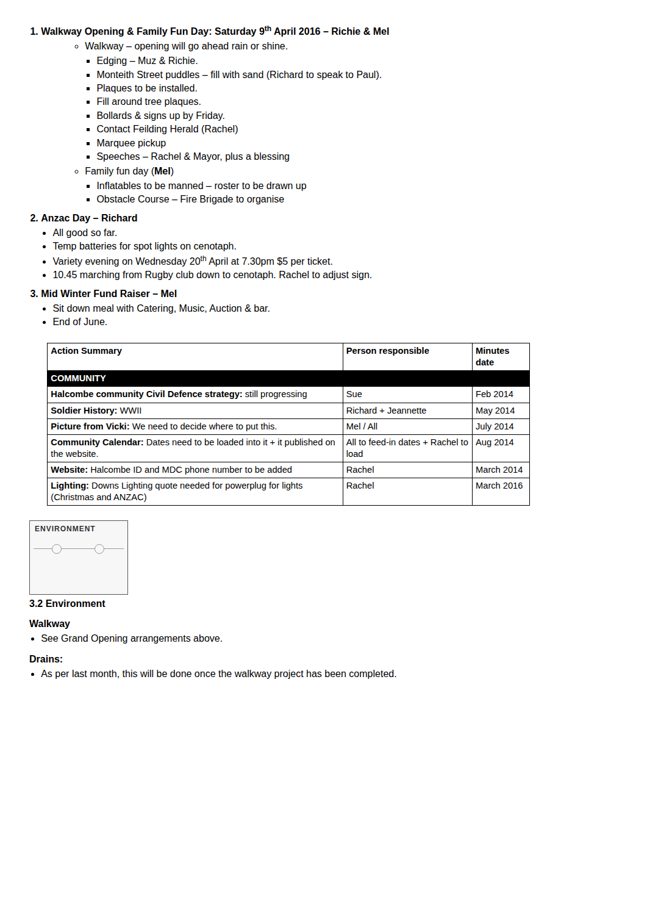Walkway Opening & Family Fun Day: Saturday 9th April 2016 – Richie & Mel
Walkway – opening will go ahead rain or shine.
Edging – Muz & Richie.
Monteith Street puddles – fill with sand (Richard to speak to Paul).
Plaques to be installed.
Fill around tree plaques.
Bollards & signs up by Friday.
Contact Feilding Herald (Rachel)
Marquee pickup
Speeches – Rachel & Mayor, plus a blessing
Family fun day (Mel)
Inflatables to be manned – roster to be drawn up
Obstacle Course – Fire Brigade to organise
Anzac Day – Richard
All good so far.
Temp batteries for spot lights on cenotaph.
Variety evening on Wednesday 20th April at 7.30pm $5 per ticket.
10.45 marching from Rugby club down to cenotaph. Rachel to adjust sign.
Mid Winter Fund Raiser – Mel
Sit down meal with Catering, Music, Auction & bar.
End of June.
| Action Summary | Person responsible | Minutes date |
| --- | --- | --- |
| COMMUNITY |
| Halcombe community Civil Defence strategy: still progressing | Sue | Feb 2014 |
| Soldier History: WWII | Richard + Jeannette | May 2014 |
| Picture from Vicki: We need to decide where to put this. | Mel / All | July 2014 |
| Community Calendar: Dates need to be loaded into it + it published on the website. | All to feed-in dates + Rachel to load | Aug 2014 |
| Website: Halcombe ID and MDC phone number to be added | Rachel | March 2014 |
| Lighting: Downs Lighting quote needed for powerplug for lights (Christmas and ANZAC) | Rachel | March 2016 |
ENVIRONMENT
3.2 Environment
Walkway
See Grand Opening arrangements above.
Drains:
As per last month, this will be done once the walkway project has been completed.